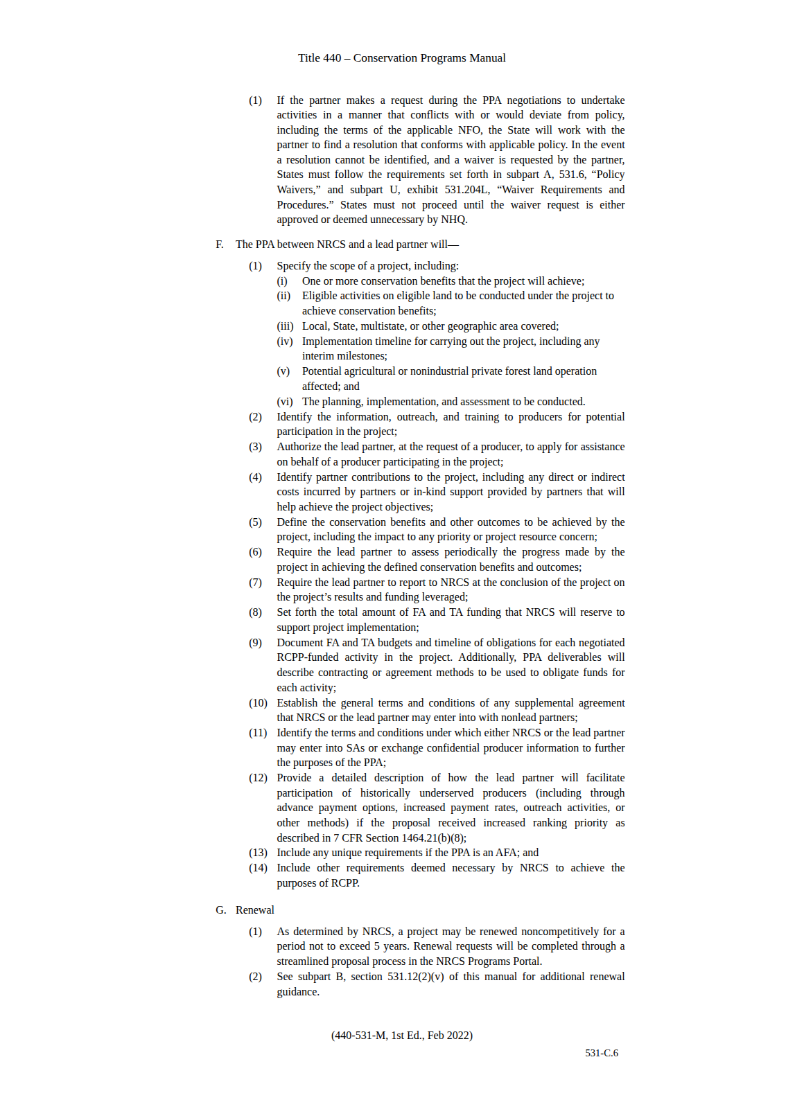Title 440 – Conservation Programs Manual
(1)
If the partner makes a request during the PPA negotiations to undertake activities in a manner that conflicts with or would deviate from policy, including the terms of the applicable NFO, the State will work with the partner to find a resolution that conforms with applicable policy. In the event a resolution cannot be identified, and a waiver is requested by the partner, States must follow the requirements set forth in subpart A, 531.6, “Policy Waivers,” and subpart U, exhibit 531.204L, “Waiver Requirements and Procedures.” States must not proceed until the waiver request is either approved or deemed unnecessary by NHQ.
F.
The PPA between NRCS and a lead partner will—
(1)
Specify the scope of a project, including:
(i)
One or more conservation benefits that the project will achieve;
(ii)
Eligible activities on eligible land to be conducted under the project to achieve conservation benefits;
(iii)
Local, State, multistate, or other geographic area covered;
(iv)
Implementation timeline for carrying out the project, including any interim milestones;
(v)
Potential agricultural or nonindustrial private forest land operation affected; and
(vi)
The planning, implementation, and assessment to be conducted.
(2)
Identify the information, outreach, and training to producers for potential participation in the project;
(3)
Authorize the lead partner, at the request of a producer, to apply for assistance on behalf of a producer participating in the project;
(4)
Identify partner contributions to the project, including any direct or indirect costs incurred by partners or in-kind support provided by partners that will help achieve the project objectives;
(5)
Define the conservation benefits and other outcomes to be achieved by the project, including the impact to any priority or project resource concern;
(6)
Require the lead partner to assess periodically the progress made by the project in achieving the defined conservation benefits and outcomes;
(7)
Require the lead partner to report to NRCS at the conclusion of the project on the project’s results and funding leveraged;
(8)
Set forth the total amount of FA and TA funding that NRCS will reserve to support project implementation;
(9)
Document FA and TA budgets and timeline of obligations for each negotiated RCPP-funded activity in the project. Additionally, PPA deliverables will describe contracting or agreement methods to be used to obligate funds for each activity;
(10)
Establish the general terms and conditions of any supplemental agreement that NRCS or the lead partner may enter into with nonlead partners;
(11)
Identify the terms and conditions under which either NRCS or the lead partner may enter into SAs or exchange confidential producer information to further the purposes of the PPA;
(12)
Provide a detailed description of how the lead partner will facilitate participation of historically underserved producers (including through advance payment options, increased payment rates, outreach activities, or other methods) if the proposal received increased ranking priority as described in 7 CFR Section 1464.21(b)(8);
(13)
Include any unique requirements if the PPA is an AFA; and
(14)
Include other requirements deemed necessary by NRCS to achieve the purposes of RCPP.
G.
Renewal
(1)
As determined by NRCS, a project may be renewed noncompetitively for a period not to exceed 5 years. Renewal requests will be completed through a streamlined proposal process in the NRCS Programs Portal.
(2)
See subpart B, section 531.12(2)(v) of this manual for additional renewal guidance.
(440-531-M, 1st Ed., Feb 2022)
531-C.6